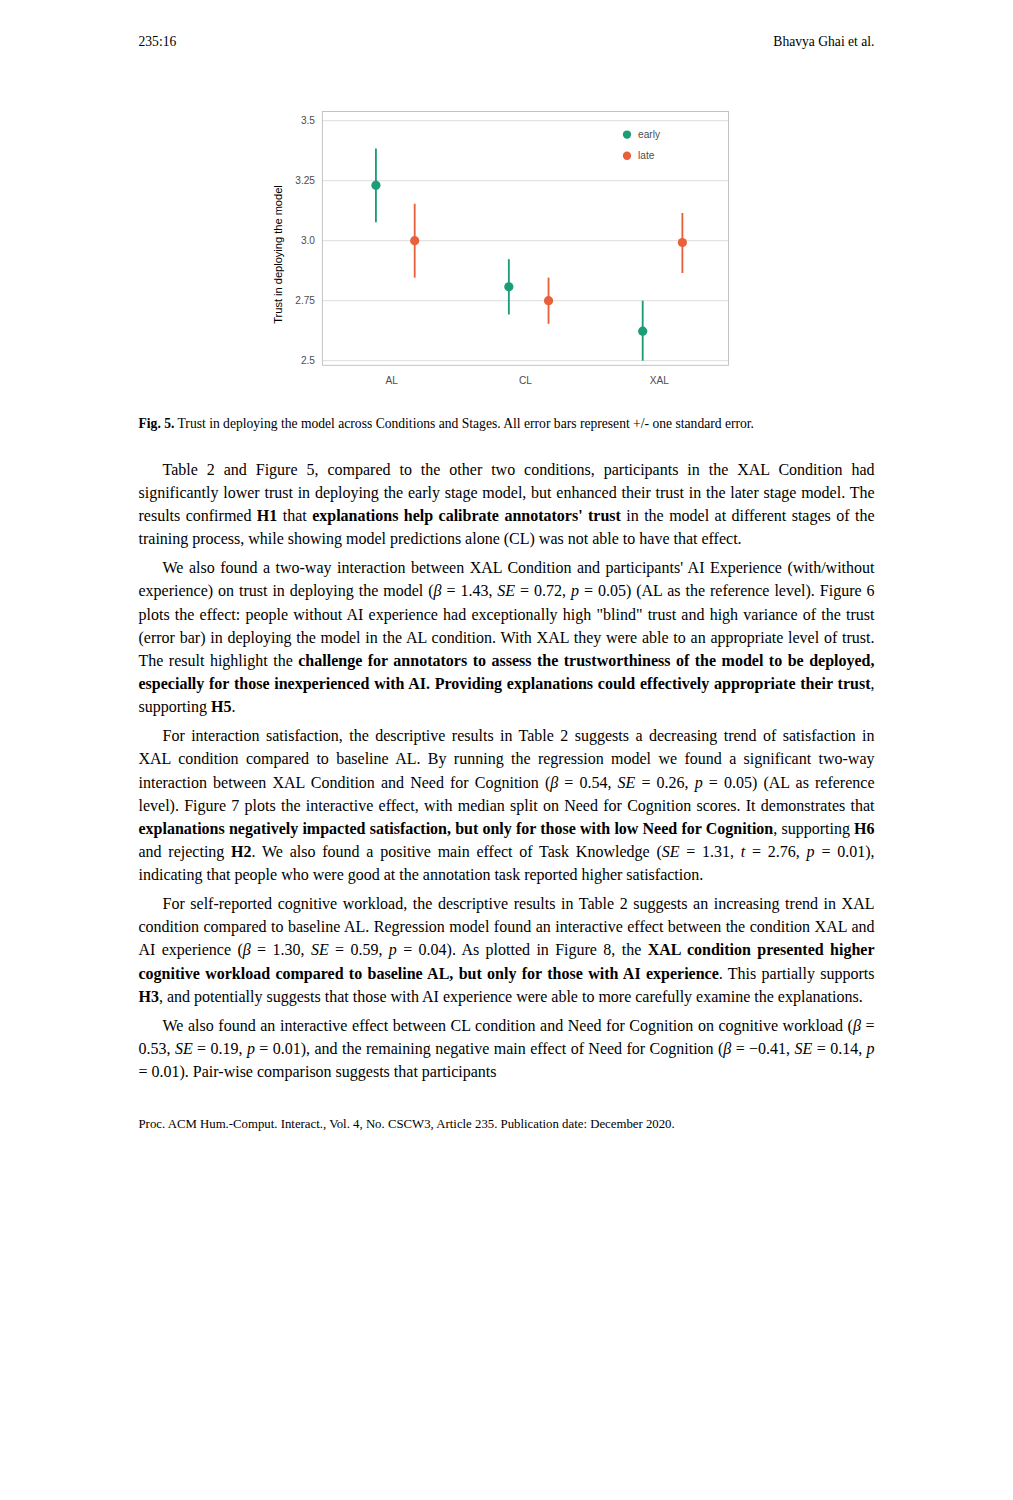235:16 Bhavya Ghai et al.
Trust in deploying the model 3.5 3.25 3.0 2.75 2.5 AL CL XAL early late
Fig. 5. Trust in deploying the model across Conditions and Stages. All error bars represent +/- one standard error.
Table 2 and Figure 5, compared to the other two conditions, participants in the XAL Condition had significantly lower trust in deploying the early stage model, but enhanced their trust in the later stage model. The results confirmed H1 that explanations help calibrate annotators' trust in the model at different stages of the training process, while showing model predictions alone (CL) was not able to have that effect.
We also found a two-way interaction between XAL Condition and participants' AI Experience (with/without experience) on trust in deploying the model (β = 1.43, SE = 0.72, p = 0.05) (AL as the reference level). Figure 6 plots the effect: people without AI experience had exceptionally high "blind" trust and high variance of the trust (error bar) in deploying the model in the AL condition. With XAL they were able to an appropriate level of trust. The result highlight the challenge for annotators to assess the trustworthiness of the model to be deployed, especially for those inexperienced with AI. Providing explanations could effectively appropriate their trust, supporting H5.
For interaction satisfaction, the descriptive results in Table 2 suggests a decreasing trend of satisfaction in XAL condition compared to baseline AL. By running the regression model we found a significant two-way interaction between XAL Condition and Need for Cognition (β = 0.54, SE = 0.26, p = 0.05) (AL as reference level). Figure 7 plots the interactive effect, with median split on Need for Cognition scores. It demonstrates that explanations negatively impacted satisfaction, but only for those with low Need for Cognition, supporting H6 and rejecting H2. We also found a positive main effect of Task Knowledge (SE = 1.31, t = 2.76, p = 0.01), indicating that people who were good at the annotation task reported higher satisfaction.
For self-reported cognitive workload, the descriptive results in Table 2 suggests an increasing trend in XAL condition compared to baseline AL. Regression model found an interactive effect between the condition XAL and AI experience (β = 1.30, SE = 0.59, p = 0.04). As plotted in Figure 8, the XAL condition presented higher cognitive workload compared to baseline AL, but only for those with AI experience. This partially supports H3, and potentially suggests that those with AI experience were able to more carefully examine the explanations.
We also found an interactive effect between CL condition and Need for Cognition on cognitive workload (β = 0.53, SE = 0.19, p = 0.01), and the remaining negative main effect of Need for Cognition (β = −0.41, SE = 0.14, p = 0.01). Pair-wise comparison suggests that participants
Proc. ACM Hum.-Comput. Interact., Vol. 4, No. CSCW3, Article 235. Publication date: December 2020.